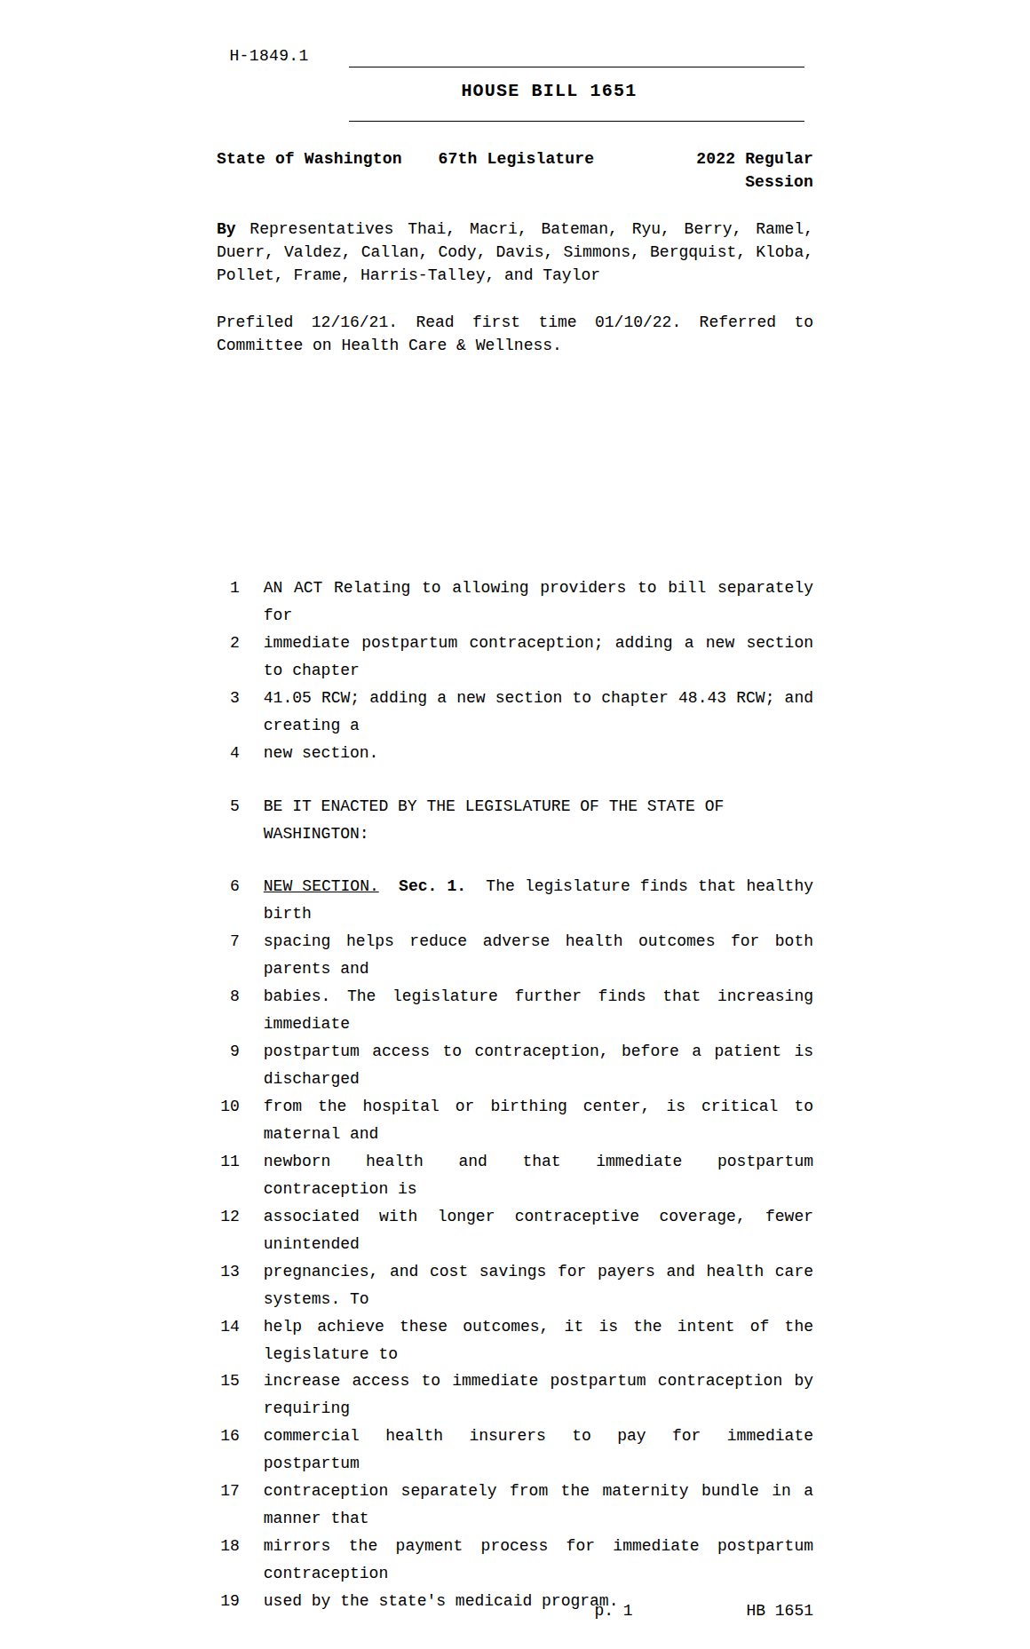H-1849.1
HOUSE BILL 1651
State of Washington 67th Legislature 2022 Regular Session
By Representatives Thai, Macri, Bateman, Ryu, Berry, Ramel, Duerr, Valdez, Callan, Cody, Davis, Simmons, Bergquist, Kloba, Pollet, Frame, Harris-Talley, and Taylor
Prefiled 12/16/21. Read first time 01/10/22. Referred to Committee on Health Care & Wellness.
1 AN ACT Relating to allowing providers to bill separately for
2 immediate postpartum contraception; adding a new section to chapter
341.05 RCW; adding a new section to chapter 48.43 RCW; and creating a
4 new section.
5 BE IT ENACTED BY THE LEGISLATURE OF THE STATE OF WASHINGTON:
6 NEW SECTION. Sec. 1. The legislature finds that healthy birth
7 spacing helps reduce adverse health outcomes for both parents and
8 babies. The legislature further finds that increasing immediate
9 postpartum access to contraception, before a patient is discharged
10 from the hospital or birthing center, is critical to maternal and
11 newborn health and that immediate postpartum contraception is
12 associated with longer contraceptive coverage, fewer unintended
13 pregnancies, and cost savings for payers and health care systems. To
14 help achieve these outcomes, it is the intent of the legislature to
15 increase access to immediate postpartum contraception by requiring
16 commercial health insurers to pay for immediate postpartum
17 contraception separately from the maternity bundle in a manner that
18 mirrors the payment process for immediate postpartum contraception
19 used by the state's medicaid program.
p. 1 HB 1651